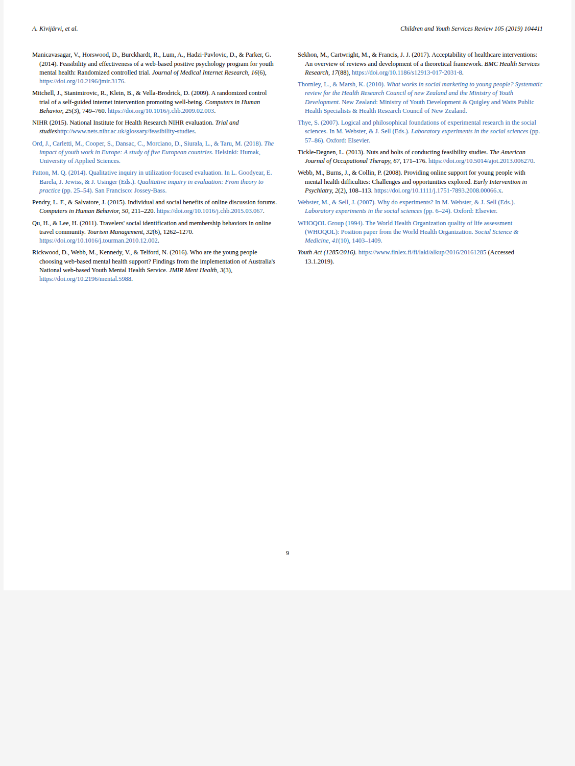A. Kivijärvi, et al.
Children and Youth Services Review 105 (2019) 104411
Manicavasagar, V., Horswood, D., Burckhardt, R., Lum, A., Hadzi-Pavlovic, D., & Parker, G. (2014). Feasibility and effectiveness of a web-based positive psychology program for youth mental health: Randomized controlled trial. Journal of Medical Internet Research, 16(6), https://doi.org/10.2196/jmir.3176.
Mitchell, J., Stanimirovic, R., Klein, B., & Vella-Brodrick, D. (2009). A randomized control trial of a self-guided internet intervention promoting well-being. Computers in Human Behavior, 25(3), 749–760. https://doi.org/10.1016/j.chb.2009.02.003.
NIHR (2015). National Institute for Health Research NIHR evaluation. Trial and studies http://www.nets.nihr.ac.uk/glossary/feasibility-studies.
Ord, J., Carletti, M., Cooper, S., Dansac, C., Morciano, D., Siurala, L., & Taru, M. (2018). The impact of youth work in Europe: A study of five European countries. Helsinki: Humak, University of Applied Sciences.
Patton, M. Q. (2014). Qualitative inquiry in utilization-focused evaluation. In L. Goodyear, E. Barela, J. Jewiss, & J. Usinger (Eds.). Qualitative inquiry in evaluation: From theory to practice (pp. 25–54). San Francisco: Jossey-Bass.
Pendry, L. F., & Salvatore, J. (2015). Individual and social benefits of online discussion forums. Computers in Human Behavior, 50, 211–220. https://doi.org/10.1016/j.chb.2015.03.067.
Qu, H., & Lee, H. (2011). Travelers' social identification and membership behaviors in online travel community. Tourism Management, 32(6), 1262–1270. https://doi.org/10.1016/j.tourman.2010.12.002.
Rickwood, D., Webb, M., Kennedy, V., & Telford, N. (2016). Who are the young people choosing web-based mental health support? Findings from the implementation of Australia's National web-based Youth Mental Health Service. JMIR Ment Health, 3(3), https://doi.org/10.2196/mental.5988.
Sekhon, M., Cartwright, M., & Francis, J. J. (2017). Acceptability of healthcare interventions: An overview of reviews and development of a theoretical framework. BMC Health Services Research, 17(88), https://doi.org/10.1186/s12913-017-2031-8.
Thornley, L., & Marsh, K. (2010). What works in social marketing to young people? Systematic review for the Health Research Council of new Zealand and the Ministry of Youth Development. New Zealand: Ministry of Youth Development & Quigley and Watts Public Health Specialists & Health Research Council of New Zealand.
Thye, S. (2007). Logical and philosophical foundations of experimental research in the social sciences. In M. Webster, & J. Sell (Eds.). Laboratory experiments in the social sciences (pp. 57–86). Oxford: Elsevier.
Tickle-Degnen, L. (2013). Nuts and bolts of conducting feasibility studies. The American Journal of Occupational Therapy, 67, 171–176. https://doi.org/10.5014/ajot.2013.006270.
Webb, M., Burns, J., & Collin, P. (2008). Providing online support for young people with mental health difficulties: Challenges and opportunities explored. Early Intervention in Psychiatry, 2(2), 108–113. https://doi.org/10.1111/j.1751-7893.2008.00066.x.
Webster, M., & Sell, J. (2007). Why do experiments? In M. Webster, & J. Sell (Eds.). Laboratory experiments in the social sciences (pp. 6–24). Oxford: Elsevier.
WHOQOL Group (1994). The World Health Organization quality of life assessment (WHOQOL): Position paper from the World Health Organization. Social Science & Medicine, 41(10), 1403–1409.
Youth Act (1285/2016). https://www.finlex.fi/fi/laki/alkup/2016/20161285 (Accessed 13.1.2019).
9